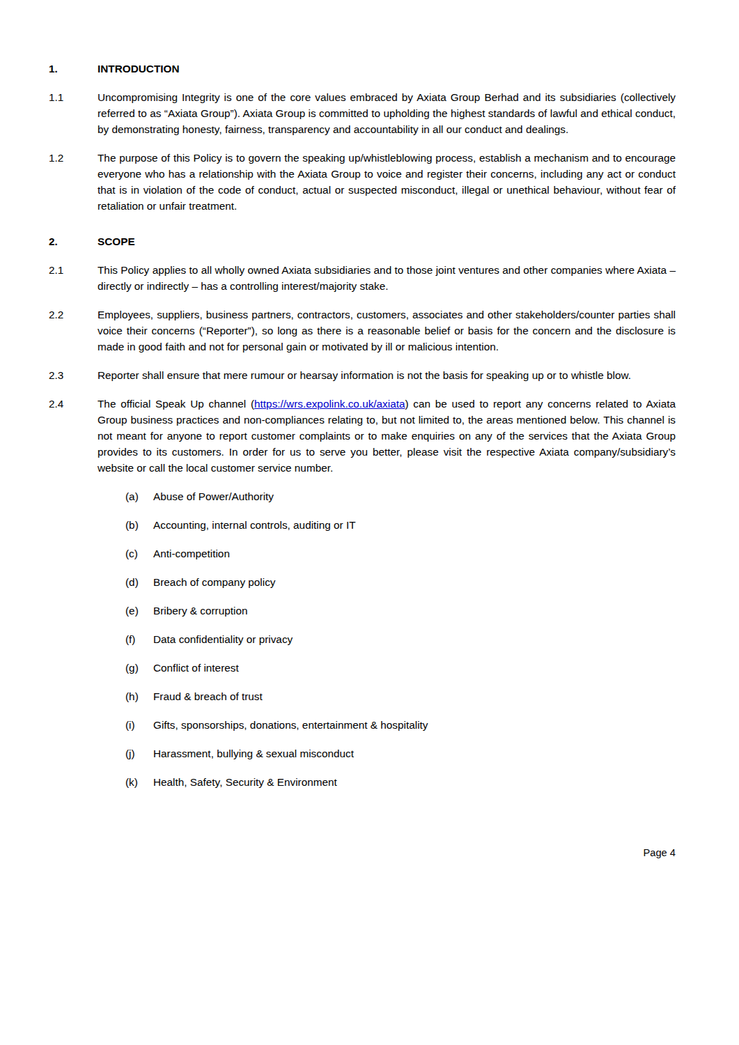1.
INTRODUCTION
1.1 Uncompromising Integrity is one of the core values embraced by Axiata Group Berhad and its subsidiaries (collectively referred to as “Axiata Group”). Axiata Group is committed to upholding the highest standards of lawful and ethical conduct, by demonstrating honesty, fairness, transparency and accountability in all our conduct and dealings.
1.2 The purpose of this Policy is to govern the speaking up/whistleblowing process, establish a mechanism and to encourage everyone who has a relationship with the Axiata Group to voice and register their concerns, including any act or conduct that is in violation of the code of conduct, actual or suspected misconduct, illegal or unethical behaviour, without fear of retaliation or unfair treatment.
2.
SCOPE
2.1 This Policy applies to all wholly owned Axiata subsidiaries and to those joint ventures and other companies where Axiata – directly or indirectly – has a controlling interest/majority stake.
2.2 Employees, suppliers, business partners, contractors, customers, associates and other stakeholders/counter parties shall voice their concerns (“Reporter”), so long as there is a reasonable belief or basis for the concern and the disclosure is made in good faith and not for personal gain or motivated by ill or malicious intention.
2.3 Reporter shall ensure that mere rumour or hearsay information is not the basis for speaking up or to whistle blow.
2.4 The official Speak Up channel (https://wrs.expolink.co.uk/axiata) can be used to report any concerns related to Axiata Group business practices and non-compliances relating to, but not limited to, the areas mentioned below. This channel is not meant for anyone to report customer complaints or to make enquiries on any of the services that the Axiata Group provides to its customers. In order for us to serve you better, please visit the respective Axiata company/subsidiary’s website or call the local customer service number.
(a) Abuse of Power/Authority
(b) Accounting, internal controls, auditing or IT
(c) Anti-competition
(d) Breach of company policy
(e) Bribery & corruption
(f) Data confidentiality or privacy
(g) Conflict of interest
(h) Fraud & breach of trust
(i) Gifts, sponsorships, donations, entertainment & hospitality
(j) Harassment, bullying & sexual misconduct
(k) Health, Safety, Security & Environment
Page 4